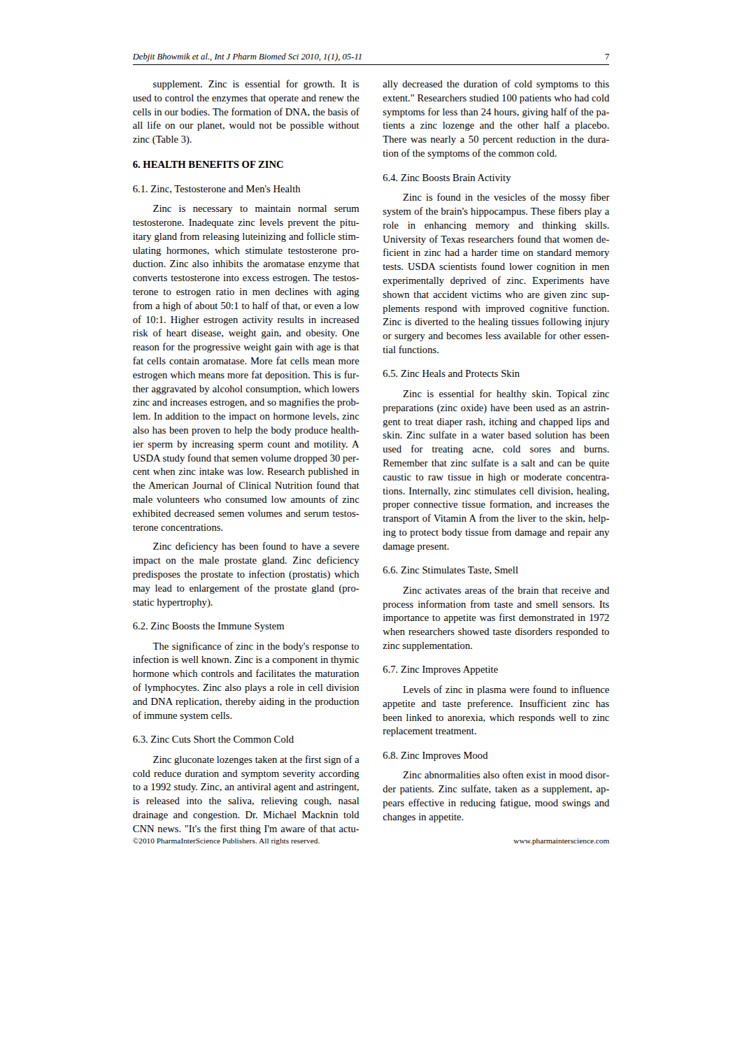Debjit Bhowmik et al., Int J Pharm Biomed Sci 2010, 1(1), 05-11 7
supplement. Zinc is essential for growth. It is used to control the enzymes that operate and renew the cells in our bodies. The formation of DNA, the basis of all life on our planet, would not be possible without zinc (Table 3).
6. HEALTH BENEFITS OF ZINC
6.1. Zinc, Testosterone and Men's Health
Zinc is necessary to maintain normal serum testosterone. Inadequate zinc levels prevent the pituitary gland from releasing luteinizing and follicle stimulating hormones, which stimulate testosterone production. Zinc also inhibits the aromatase enzyme that converts testosterone into excess estrogen. The testosterone to estrogen ratio in men declines with aging from a high of about 50:1 to half of that, or even a low of 10:1. Higher estrogen activity results in increased risk of heart disease, weight gain, and obesity. One reason for the progressive weight gain with age is that fat cells contain aromatase. More fat cells mean more estrogen which means more fat deposition. This is further aggravated by alcohol consumption, which lowers zinc and increases estrogen, and so magnifies the problem. In addition to the impact on hormone levels, zinc also has been proven to help the body produce healthier sperm by increasing sperm count and motility. A USDA study found that semen volume dropped 30 percent when zinc intake was low. Research published in the American Journal of Clinical Nutrition found that male volunteers who consumed low amounts of zinc exhibited decreased semen volumes and serum testosterone concentrations.
Zinc deficiency has been found to have a severe impact on the male prostate gland. Zinc deficiency predisposes the prostate to infection (prostatis) which may lead to enlargement of the prostate gland (prostatic hypertrophy).
6.2. Zinc Boosts the Immune System
The significance of zinc in the body's response to infection is well known. Zinc is a component in thymic hormone which controls and facilitates the maturation of lymphocytes. Zinc also plays a role in cell division and DNA replication, thereby aiding in the production of immune system cells.
6.3. Zinc Cuts Short the Common Cold
Zinc gluconate lozenges taken at the first sign of a cold reduce duration and symptom severity according to a 1992 study. Zinc, an antiviral agent and astringent, is released into the saliva, relieving cough, nasal drainage and congestion. Dr. Michael Macknin told CNN news. "It's the first thing I'm aware of that actually decreased the duration of cold symptoms to this extent." Researchers studied 100 patients who had cold symptoms for less than 24 hours, giving half of the patients a zinc lozenge and the other half a placebo. There was nearly a 50 percent reduction in the duration of the symptoms of the common cold.
6.4. Zinc Boosts Brain Activity
Zinc is found in the vesicles of the mossy fiber system of the brain's hippocampus. These fibers play a role in enhancing memory and thinking skills. University of Texas researchers found that women deficient in zinc had a harder time on standard memory tests. USDA scientists found lower cognition in men experimentally deprived of zinc. Experiments have shown that accident victims who are given zinc supplements respond with improved cognitive function. Zinc is diverted to the healing tissues following injury or surgery and becomes less available for other essential functions.
6.5. Zinc Heals and Protects Skin
Zinc is essential for healthy skin. Topical zinc preparations (zinc oxide) have been used as an astringent to treat diaper rash, itching and chapped lips and skin. Zinc sulfate in a water based solution has been used for treating acne, cold sores and burns. Remember that zinc sulfate is a salt and can be quite caustic to raw tissue in high or moderate concentrations. Internally, zinc stimulates cell division, healing, proper connective tissue formation, and increases the transport of Vitamin A from the liver to the skin, helping to protect body tissue from damage and repair any damage present.
6.6. Zinc Stimulates Taste, Smell
Zinc activates areas of the brain that receive and process information from taste and smell sensors. Its importance to appetite was first demonstrated in 1972 when researchers showed taste disorders responded to zinc supplementation.
6.7. Zinc Improves Appetite
Levels of zinc in plasma were found to influence appetite and taste preference. Insufficient zinc has been linked to anorexia, which responds well to zinc replacement treatment.
6.8. Zinc Improves Mood
Zinc abnormalities also often exist in mood disorder patients. Zinc sulfate, taken as a supplement, appears effective in reducing fatigue, mood swings and changes in appetite.
©2010 PharmaInterScience Publishers. All rights reserved. www.pharmainterscience.com